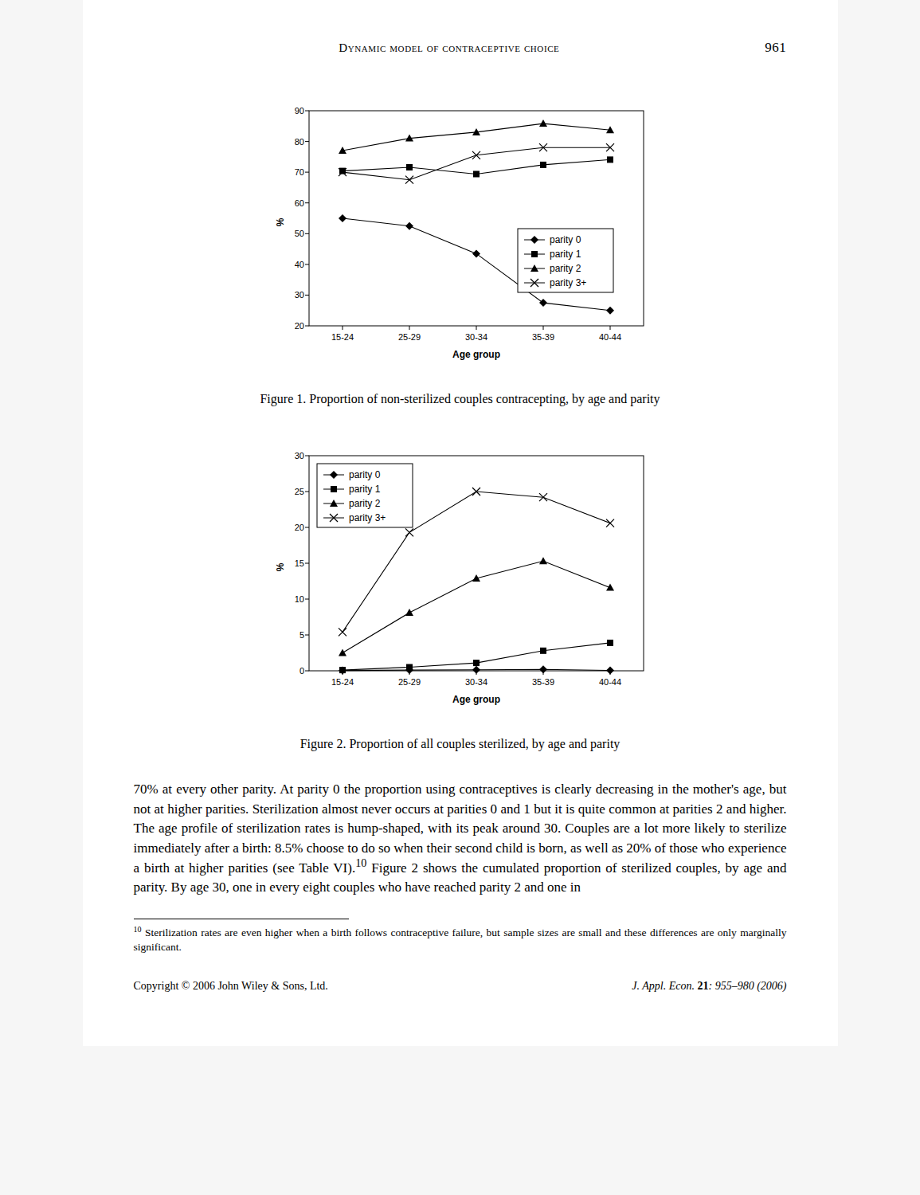Dynamic model of contraceptive choice 961
90 80 70 60 50 40 30 20 % 15-24 25-29 30-34 35-39 40-44 Age group parity 0 parity 1 parity 2 parity 3+
Figure 1. Proportion of non-sterilized couples contracepting, by age and parity
30 25 20 15 10 5 0 % 15-24 25-29 30-34 35-39 40-44 Age group parity 0 parity 1 parity 2 parity 3+
Figure 2. Proportion of all couples sterilized, by age and parity
70% at every other parity. At parity 0 the proportion using contraceptives is clearly decreasing in the mother's age, but not at higher parities. Sterilization almost never occurs at parities 0 and 1 but it is quite common at parities 2 and higher. The age profile of sterilization rates is hump-shaped, with its peak around 30. Couples are a lot more likely to sterilize immediately after a birth: 8.5% choose to do so when their second child is born, as well as 20% of those who experience a birth at higher parities (see Table VI).10 Figure 2 shows the cumulated proportion of sterilized couples, by age and parity. By age 30, one in every eight couples who have reached parity 2 and one in
10 Sterilization rates are even higher when a birth follows contraceptive failure, but sample sizes are small and these differences are only marginally significant.
Copyright © 2006 John Wiley & Sons, Ltd. J. Appl. Econ. 21: 955–980 (2006)